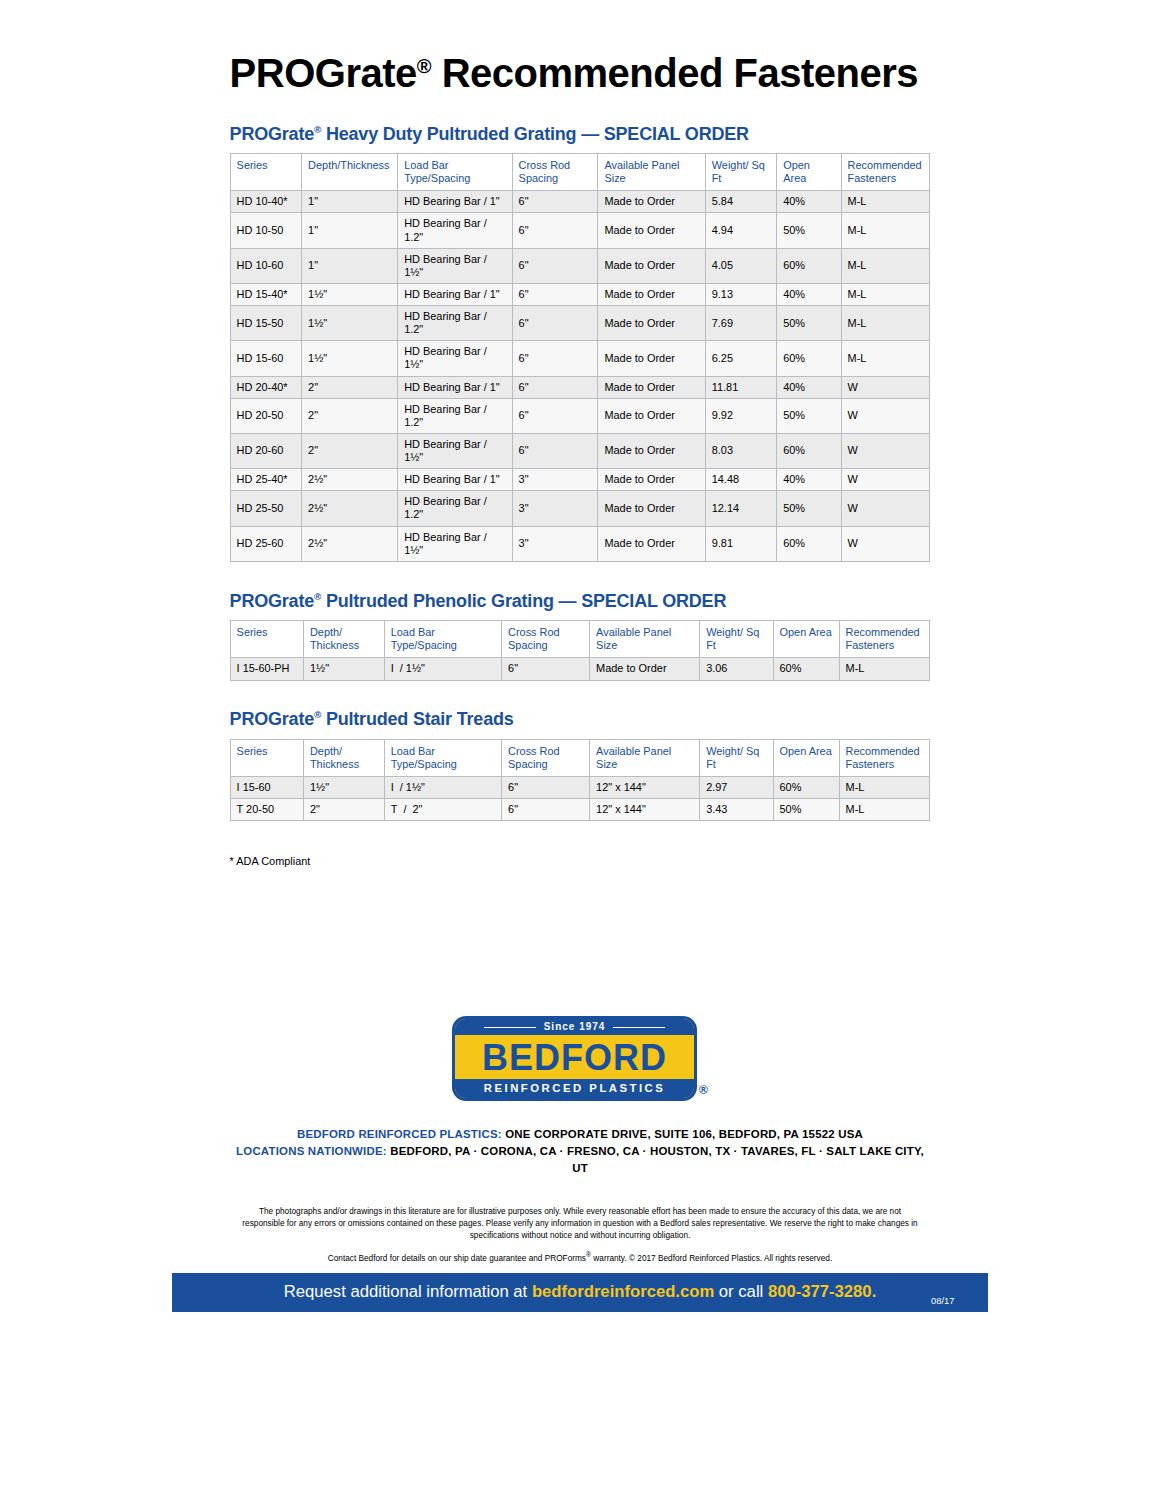PROGrate® Recommended Fasteners
PROGrate® Heavy Duty Pultruded Grating — SPECIAL ORDER
| Series | Depth/Thickness | Load Bar Type/Spacing | Cross Rod Spacing | Available Panel Size | Weight/ Sq Ft | Open Area | Recommended Fasteners |
| --- | --- | --- | --- | --- | --- | --- | --- |
| HD 10-40* | 1" | HD Bearing Bar / 1" | 6" | Made to Order | 5.84 | 40% | M-L |
| HD 10-50 | 1" | HD Bearing Bar / 1.2" | 6" | Made to Order | 4.94 | 50% | M-L |
| HD 10-60 | 1" | HD Bearing Bar / 1½" | 6" | Made to Order | 4.05 | 60% | M-L |
| HD 15-40* | 1½" | HD Bearing Bar / 1" | 6" | Made to Order | 9.13 | 40% | M-L |
| HD 15-50 | 1½" | HD Bearing Bar / 1.2" | 6" | Made to Order | 7.69 | 50% | M-L |
| HD 15-60 | 1½" | HD Bearing Bar / 1½" | 6" | Made to Order | 6.25 | 60% | M-L |
| HD 20-40* | 2" | HD Bearing Bar / 1" | 6" | Made to Order | 11.81 | 40% | W |
| HD 20-50 | 2" | HD Bearing Bar / 1.2" | 6" | Made to Order | 9.92 | 50% | W |
| HD 20-60 | 2" | HD Bearing Bar / 1½" | 6" | Made to Order | 8.03 | 60% | W |
| HD 25-40* | 2½" | HD Bearing Bar / 1" | 3" | Made to Order | 14.48 | 40% | W |
| HD 25-50 | 2½" | HD Bearing Bar / 1.2" | 3" | Made to Order | 12.14 | 50% | W |
| HD 25-60 | 2½" | HD Bearing Bar / 1½" | 3" | Made to Order | 9.81 | 60% | W |
PROGrate® Pultruded Phenolic Grating — SPECIAL ORDER
| Series | Depth/ Thickness | Load Bar Type/Spacing | Cross Rod Spacing | Available Panel Size | Weight/ Sq Ft | Open Area | Recommended Fasteners |
| --- | --- | --- | --- | --- | --- | --- | --- |
| I 15-60-PH | 1½" | I / 1½" | 6" | Made to Order | 3.06 | 60% | M-L |
PROGrate® Pultruded Stair Treads
| Series | Depth/ Thickness | Load Bar Type/Spacing | Cross Rod Spacing | Available Panel Size | Weight/ Sq Ft | Open Area | Recommended Fasteners |
| --- | --- | --- | --- | --- | --- | --- | --- |
| I 15-60 | 1½" | I / 1½" | 6" | 12" x 144" | 2.97 | 60% | M-L |
| T 20-50 | 2" | T / 2" | 6" | 12" x 144" | 3.43 | 50% | M-L |
* ADA Compliant
Since 1974
BEDFORD
REINFORCED PLASTICS
®
BEDFORD REINFORCED PLASTICS: ONE CORPORATE DRIVE, SUITE 106, BEDFORD, PA 15522 USA
LOCATIONS NATIONWIDE: BEDFORD, PA · CORONA, CA · FRESNO, CA · HOUSTON, TX · TAVARES, FL · SALT LAKE CITY, UT
The photographs and/or drawings in this literature are for illustrative purposes only. While every reasonable effort has been made to ensure the accuracy of this data, we are not responsible for any errors or omissions contained on these pages. Please verify any information in question with a Bedford sales representative. We reserve the right to make changes in specifications without notice and without incurring obligation.
Contact Bedford for details on our ship date guarantee and PROForms® warranty. © 2017 Bedford Reinforced Plastics. All rights reserved.
Request additional information at bedfordreinforced.com or call 800-377-3280. 08/17